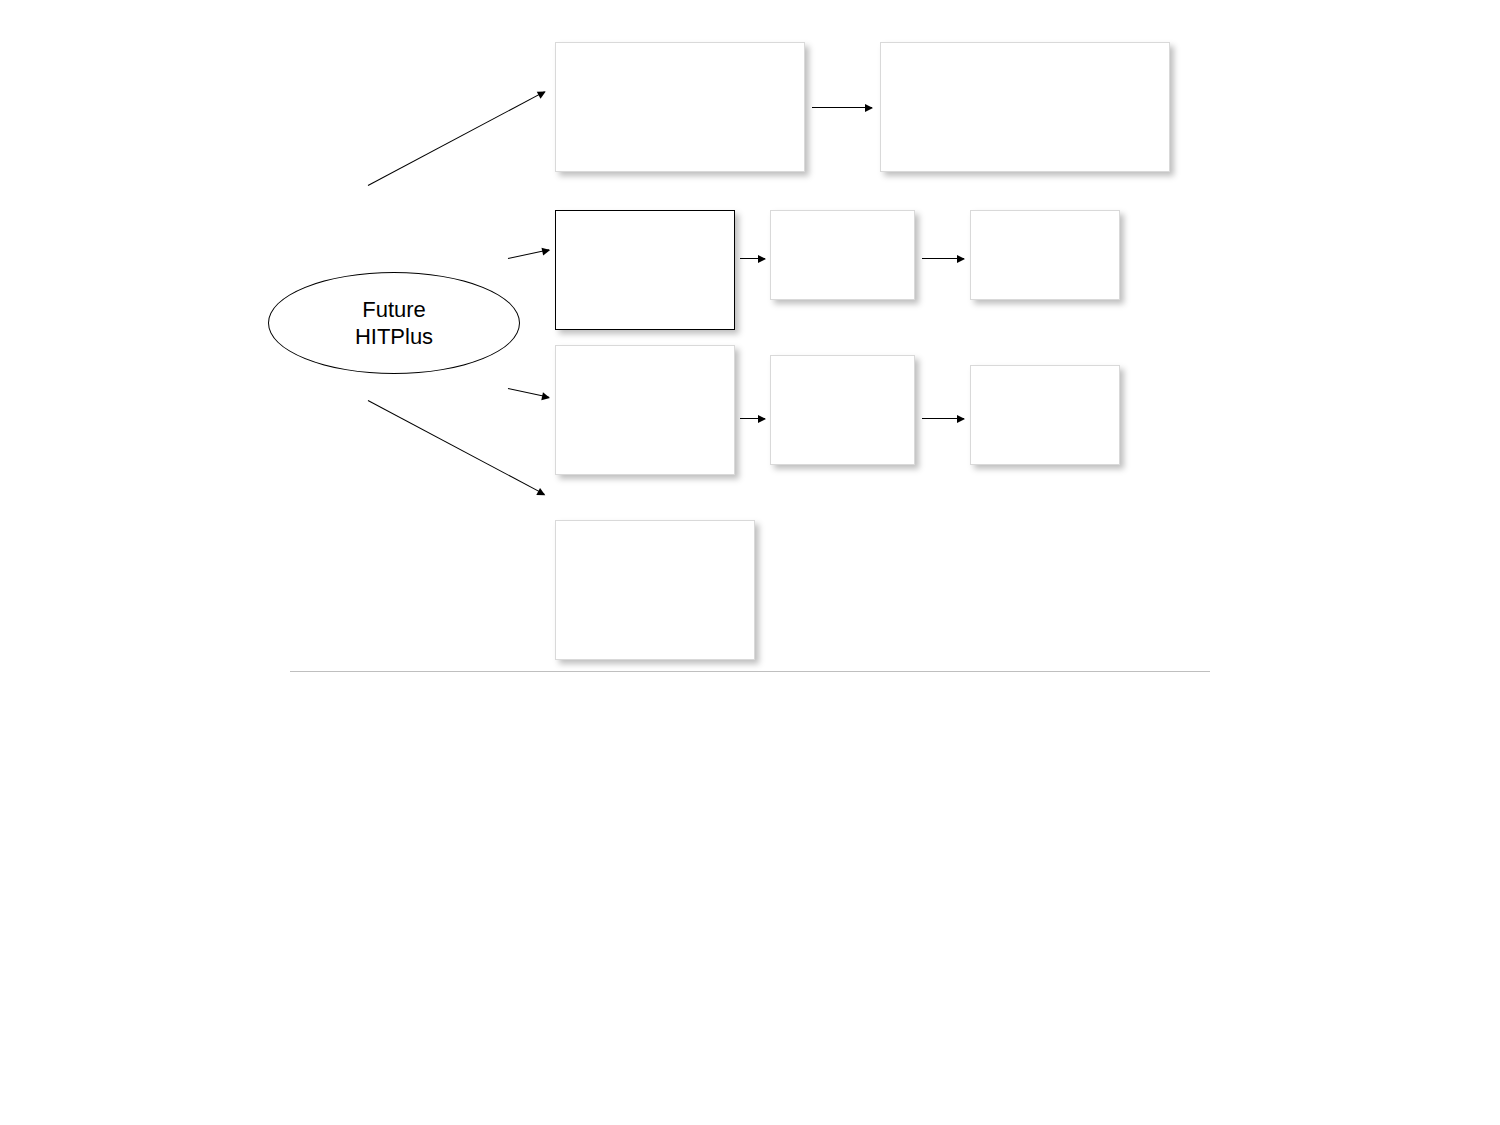Future
HITPlus